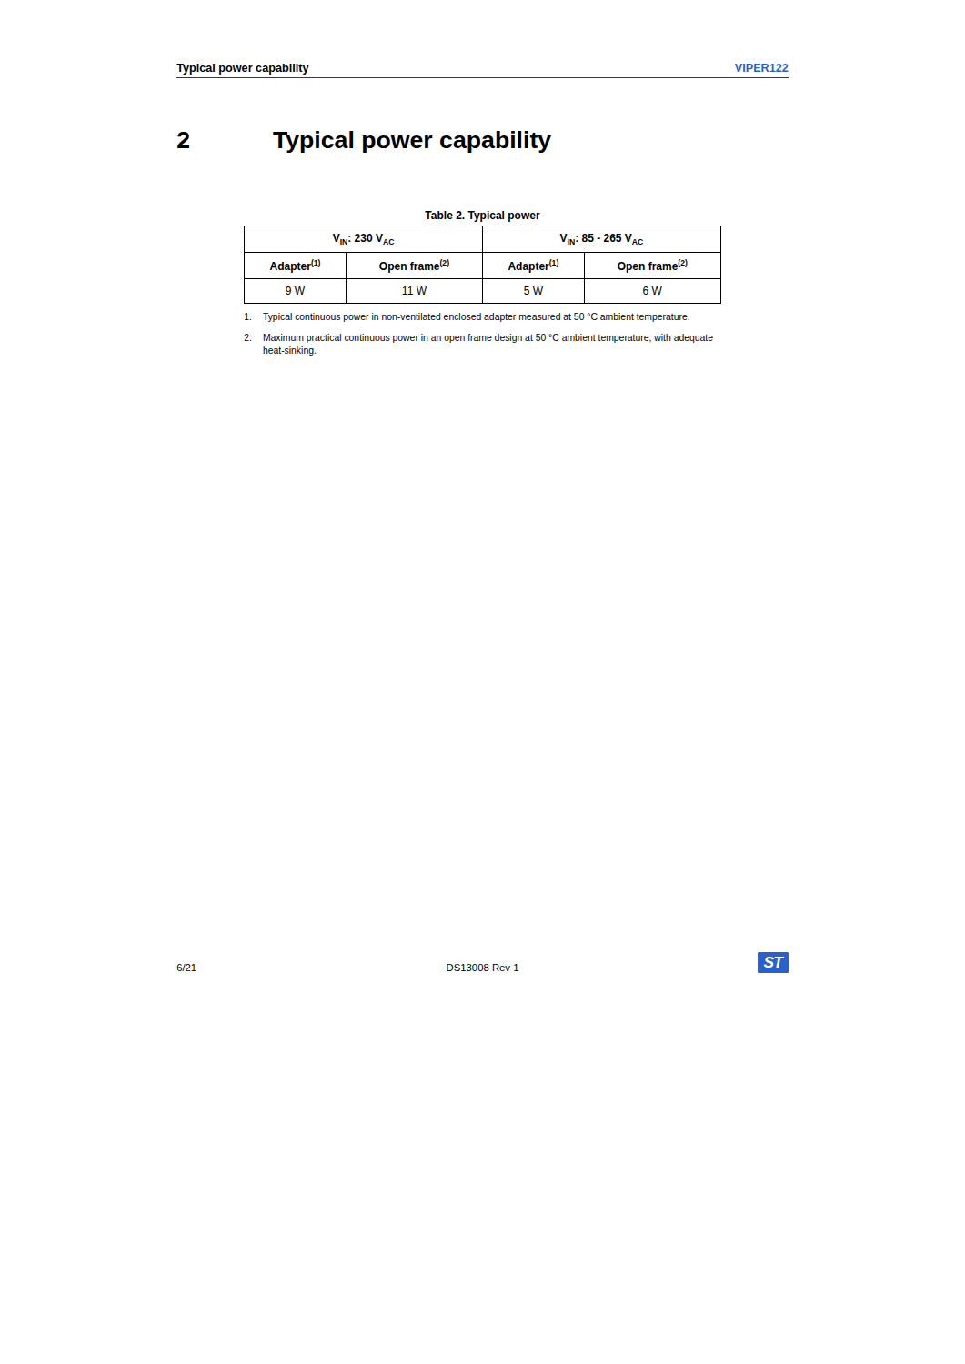Typical power capability
VIPER122
2
Typical power capability
Table 2. Typical power
| V IN : 230 V AC | V IN : 85 - 265 V AC |
| --- | --- |
| Adapter (1) | Open frame (2) | Adapter (1) | Open frame (2) |
| 9 W | 11 W | 5 W | 6 W |
1.
Typical continuous power in non-ventilated enclosed adapter measured at 50 °C ambient temperature.
2.
Maximum practical continuous power in an open frame design at 50 °C ambient temperature, with adequate heat-sinking.
6/21
DS13008 Rev 1
ST